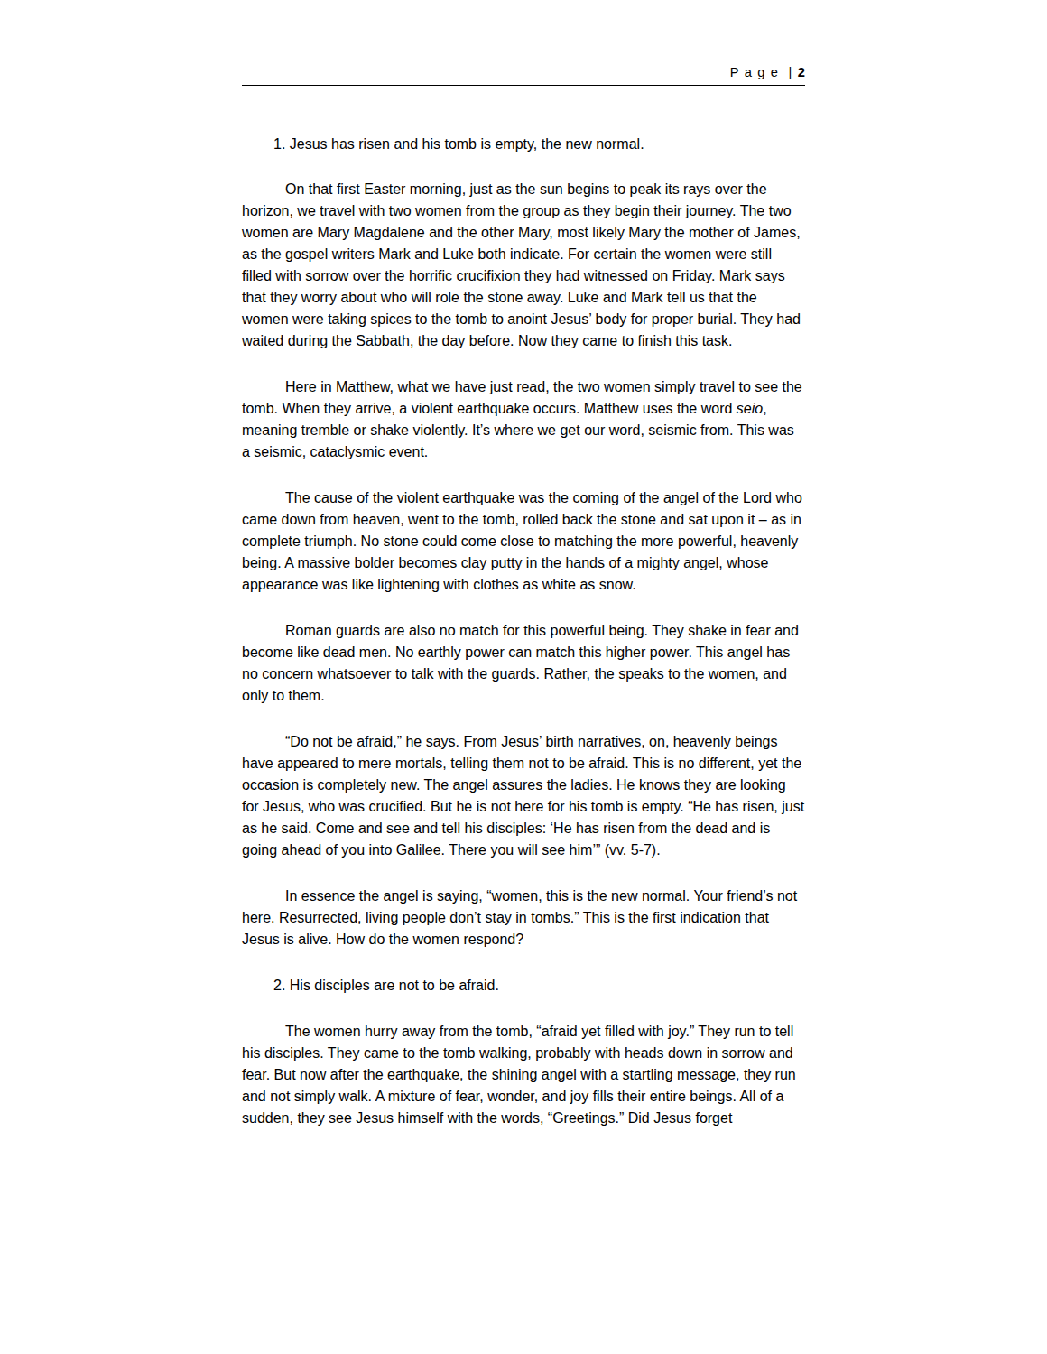P a g e | 2
Jesus has risen and his tomb is empty, the new normal.
On that first Easter morning, just as the sun begins to peak its rays over the horizon, we travel with two women from the group as they begin their journey. The two women are Mary Magdalene and the other Mary, most likely Mary the mother of James, as the gospel writers Mark and Luke both indicate. For certain the women were still filled with sorrow over the horrific crucifixion they had witnessed on Friday. Mark says that they worry about who will role the stone away. Luke and Mark tell us that the women were taking spices to the tomb to anoint Jesus’ body for proper burial. They had waited during the Sabbath, the day before. Now they came to finish this task.
Here in Matthew, what we have just read, the two women simply travel to see the tomb. When they arrive, a violent earthquake occurs. Matthew uses the word seio, meaning tremble or shake violently. It’s where we get our word, seismic from. This was a seismic, cataclysmic event.
The cause of the violent earthquake was the coming of the angel of the Lord who came down from heaven, went to the tomb, rolled back the stone and sat upon it – as in complete triumph. No stone could come close to matching the more powerful, heavenly being. A massive bolder becomes clay putty in the hands of a mighty angel, whose appearance was like lightening with clothes as white as snow.
Roman guards are also no match for this powerful being. They shake in fear and become like dead men. No earthly power can match this higher power. This angel has no concern whatsoever to talk with the guards. Rather, the speaks to the women, and only to them.
“Do not be afraid,” he says. From Jesus’ birth narratives, on, heavenly beings have appeared to mere mortals, telling them not to be afraid. This is no different, yet the occasion is completely new. The angel assures the ladies. He knows they are looking for Jesus, who was crucified. But he is not here for his tomb is empty. “He has risen, just as he said. Come and see and tell his disciples: ‘He has risen from the dead and is going ahead of you into Galilee. There you will see him’” (vv. 5-7).
In essence the angel is saying, “women, this is the new normal. Your friend’s not here. Resurrected, living people don’t stay in tombs.” This is the first indication that Jesus is alive. How do the women respond?
His disciples are not to be afraid.
The women hurry away from the tomb, “afraid yet filled with joy.” They run to tell his disciples. They came to the tomb walking, probably with heads down in sorrow and fear. But now after the earthquake, the shining angel with a startling message, they run and not simply walk. A mixture of fear, wonder, and joy fills their entire beings. All of a sudden, they see Jesus himself with the words, “Greetings.” Did Jesus forget